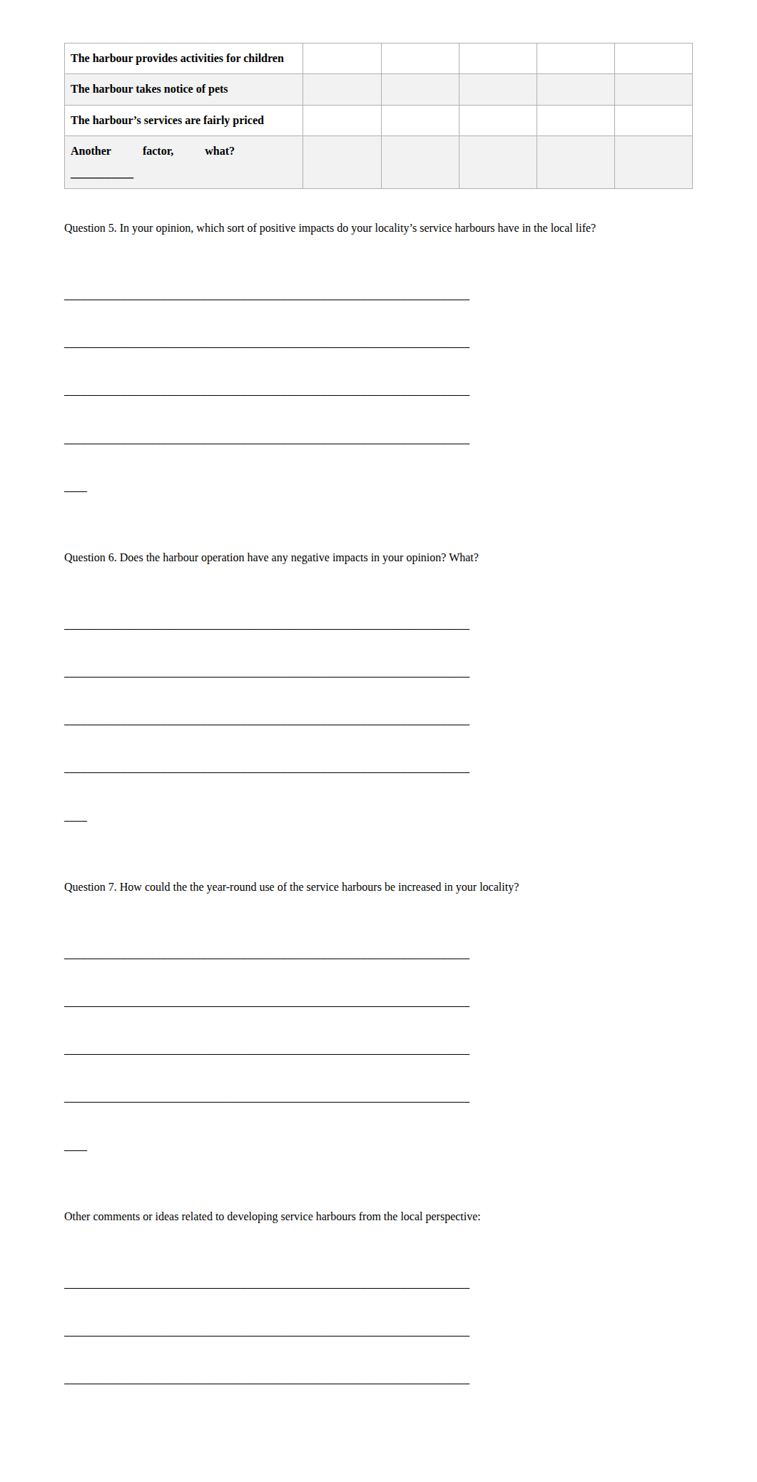| The harbour provides activities for children | | | | | |
| The harbour takes notice of pets | | | | | |
| The harbour’s services are fairly priced | | | | | |
| Another factor, what? ___________ | | | | | |
Question 5. In your opinion, which sort of positive impacts do your locality’s service harbours have in the local life?
_______________________________________________________________________ _______________________________________________________________________ _______________________________________________________________________ _______________________________________________________________________ ____
Question 6. Does the harbour operation have any negative impacts in your opinion? What?
_______________________________________________________________________ _______________________________________________________________________ _______________________________________________________________________ _______________________________________________________________________ ____
Question 7. How could the the year-round use of the service harbours be increased in your locality?
_______________________________________________________________________ _______________________________________________________________________ _______________________________________________________________________ _______________________________________________________________________ ____
Other comments or ideas related to developing service harbours from the local perspective:
_______________________________________________________________________ _______________________________________________________________________ _______________________________________________________________________